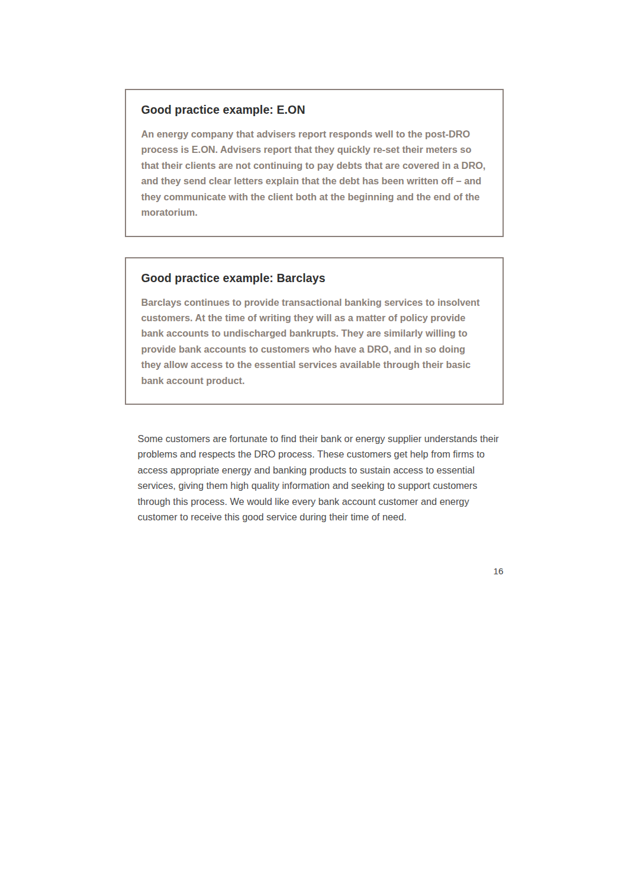Good practice example: E.ON
An energy company that advisers report responds well to the post-DRO process is E.ON. Advisers report that they quickly re-set their meters so that their clients are not continuing to pay debts that are covered in a DRO, and they send clear letters explain that the debt has been written off – and they communicate with the client both at the beginning and the end of the moratorium.
Good practice example: Barclays
Barclays continues to provide transactional banking services to insolvent customers. At the time of writing they will as a matter of policy provide bank accounts to undischarged bankrupts. They are similarly willing to provide bank accounts to customers who have a DRO, and in so doing they allow access to the essential services available through their basic bank account product.
Some customers are fortunate to find their bank or energy supplier understands their problems and respects the DRO process. These customers get help from firms to access appropriate energy and banking products to sustain access to essential services, giving them high quality information and seeking to support customers through this process. We would like every bank account customer and energy customer to receive this good service during their time of need.
16